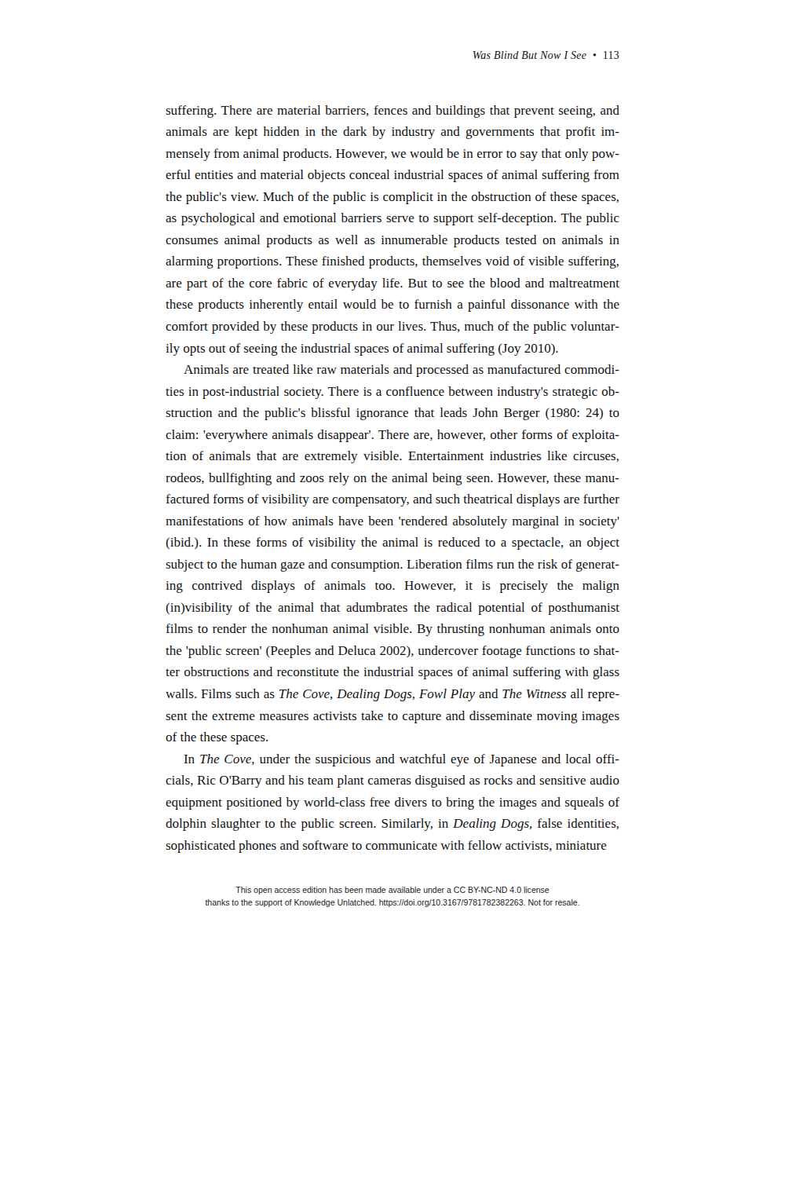Was Blind But Now I See•113
suffering. There are material barriers, fences and buildings that prevent seeing, and animals are kept hidden in the dark by industry and governments that profit immensely from animal products. However, we would be in error to say that only powerful entities and material objects conceal industrial spaces of animal suffering from the public's view. Much of the public is complicit in the obstruction of these spaces, as psychological and emotional barriers serve to support self-deception. The public consumes animal products as well as innumerable products tested on animals in alarming proportions. These finished products, themselves void of visible suffering, are part of the core fabric of everyday life. But to see the blood and maltreatment these products inherently entail would be to furnish a painful dissonance with the comfort provided by these products in our lives. Thus, much of the public voluntarily opts out of seeing the industrial spaces of animal suffering (Joy 2010).
Animals are treated like raw materials and processed as manufactured commodities in post-industrial society. There is a confluence between industry's strategic obstruction and the public's blissful ignorance that leads John Berger (1980: 24) to claim: 'everywhere animals disappear'. There are, however, other forms of exploitation of animals that are extremely visible. Entertainment industries like circuses, rodeos, bullfighting and zoos rely on the animal being seen. However, these manufactured forms of visibility are compensatory, and such theatrical displays are further manifestations of how animals have been 'rendered absolutely marginal in society' (ibid.). In these forms of visibility the animal is reduced to a spectacle, an object subject to the human gaze and consumption. Liberation films run the risk of generating contrived displays of animals too. However, it is precisely the malign (in)visibility of the animal that adumbrates the radical potential of posthumanist films to render the nonhuman animal visible. By thrusting nonhuman animals onto the 'public screen' (Peeples and Deluca 2002), undercover footage functions to shatter obstructions and reconstitute the industrial spaces of animal suffering with glass walls. Films such as The Cove, Dealing Dogs, Fowl Play and The Witness all represent the extreme measures activists take to capture and disseminate moving images of the these spaces.
In The Cove, under the suspicious and watchful eye of Japanese and local officials, Ric O'Barry and his team plant cameras disguised as rocks and sensitive audio equipment positioned by world-class free divers to bring the images and squeals of dolphin slaughter to the public screen. Similarly, in Dealing Dogs, false identities, sophisticated phones and software to communicate with fellow activists, miniature
This open access edition has been made available under a CC BY-NC-ND 4.0 license
thanks to the support of Knowledge Unlatched. https://doi.org/10.3167/9781782382263. Not for resale.